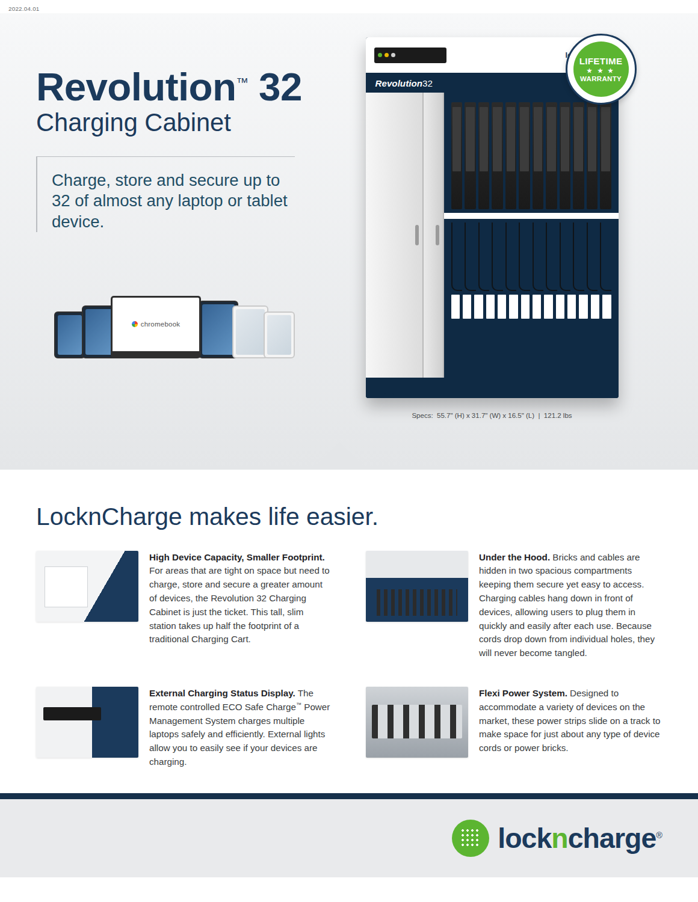2022.04.01
Revolution™ 32
Charging Cabinet
Charge, store and secure up to 32 of almost any laptop or tablet device.
chromebook
LIFETIME ★ ★ ★ WARRANTY
lockncharge
Revolution32
Specs: 55.7" (H) x 31.7" (W) x 16.5" (L) | 121.2 lbs
LocknCharge makes life easier.
High Device Capacity, Smaller Footprint. For areas that are tight on space but need to charge, store and secure a greater amount of devices, the Revolution 32 Charging Cabinet is just the ticket. This tall, slim station takes up half the footprint of a traditional Charging Cart.
Under the Hood. Bricks and cables are hidden in two spacious compartments keeping them secure yet easy to access. Charging cables hang down in front of devices, allowing users to plug them in quickly and easily after each use. Because cords drop down from individual holes, they will never become tangled.
External Charging Status Display. The remote controlled ECO Safe Charge™ Power Management System charges multiple laptops safely and efficiently. External lights allow you to easily see if your devices are charging.
Flexi Power System. Designed to accommodate a variety of devices on the market, these power strips slide on a track to make space for just about any type of device cords or power bricks.
lockncharge®